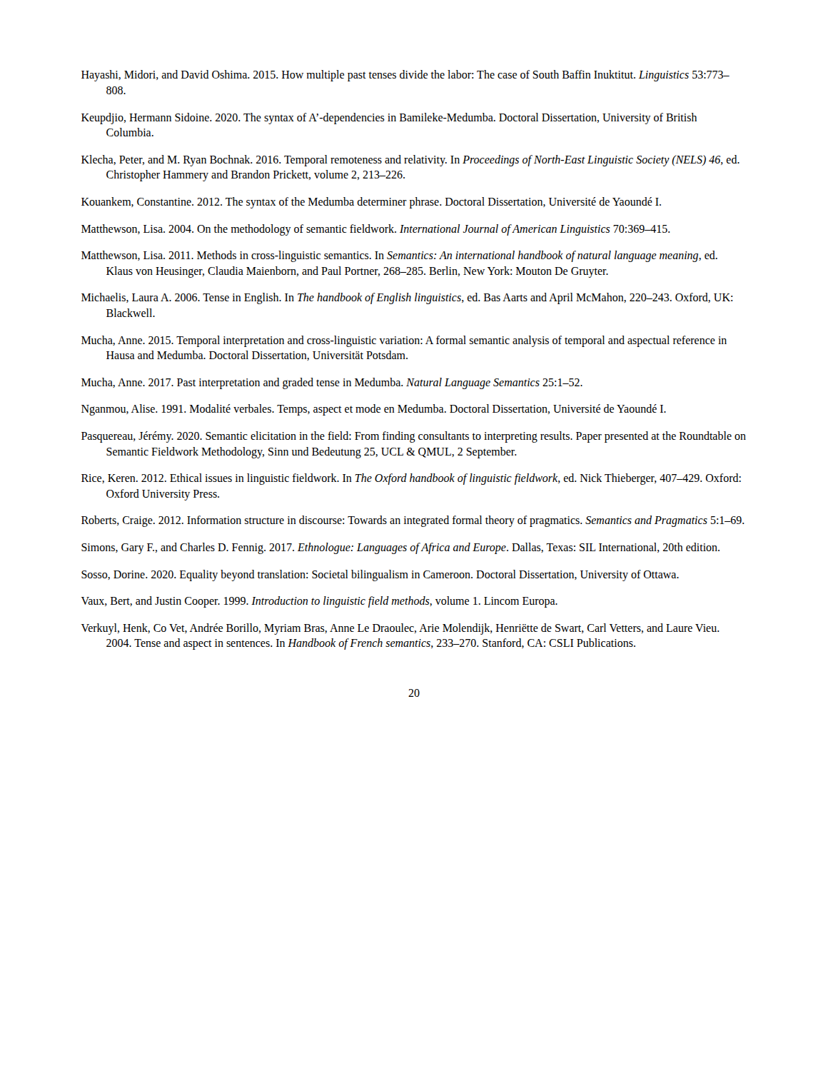Hayashi, Midori, and David Oshima. 2015. How multiple past tenses divide the labor: The case of South Baffin Inuktitut. Linguistics 53:773–808.
Keupdjio, Hermann Sidoine. 2020. The syntax of A’-dependencies in Bamileke-Medumba. Doctoral Dissertation, University of British Columbia.
Klecha, Peter, and M. Ryan Bochnak. 2016. Temporal remoteness and relativity. In Proceedings of North-East Linguistic Society (NELS) 46, ed. Christopher Hammery and Brandon Prickett, volume 2, 213–226.
Kouankem, Constantine. 2012. The syntax of the Medumba determiner phrase. Doctoral Dissertation, Université de Yaoundé I.
Matthewson, Lisa. 2004. On the methodology of semantic fieldwork. International Journal of American Linguistics 70:369–415.
Matthewson, Lisa. 2011. Methods in cross-linguistic semantics. In Semantics: An international handbook of natural language meaning, ed. Klaus von Heusinger, Claudia Maienborn, and Paul Portner, 268–285. Berlin, New York: Mouton De Gruyter.
Michaelis, Laura A. 2006. Tense in English. In The handbook of English linguistics, ed. Bas Aarts and April McMahon, 220–243. Oxford, UK: Blackwell.
Mucha, Anne. 2015. Temporal interpretation and cross-linguistic variation: A formal semantic analysis of temporal and aspectual reference in Hausa and Medumba. Doctoral Dissertation, Universität Potsdam.
Mucha, Anne. 2017. Past interpretation and graded tense in Medumba. Natural Language Semantics 25:1–52.
Nganmou, Alise. 1991. Modalité verbales. Temps, aspect et mode en Medumba. Doctoral Dissertation, Université de Yaoundé I.
Pasquereau, Jérémy. 2020. Semantic elicitation in the field: From finding consultants to interpreting results. Paper presented at the Roundtable on Semantic Fieldwork Methodology, Sinn und Bedeutung 25, UCL & QMUL, 2 September.
Rice, Keren. 2012. Ethical issues in linguistic fieldwork. In The Oxford handbook of linguistic fieldwork, ed. Nick Thieberger, 407–429. Oxford: Oxford University Press.
Roberts, Craige. 2012. Information structure in discourse: Towards an integrated formal theory of pragmatics. Semantics and Pragmatics 5:1–69.
Simons, Gary F., and Charles D. Fennig. 2017. Ethnologue: Languages of Africa and Europe. Dallas, Texas: SIL International, 20th edition.
Sosso, Dorine. 2020. Equality beyond translation: Societal bilingualism in Cameroon. Doctoral Dissertation, University of Ottawa.
Vaux, Bert, and Justin Cooper. 1999. Introduction to linguistic field methods, volume 1. Lincom Europa.
Verkuyl, Henk, Co Vet, Andrée Borillo, Myriam Bras, Anne Le Draoulec, Arie Molendijk, Henriëtte de Swart, Carl Vetters, and Laure Vieu. 2004. Tense and aspect in sentences. In Handbook of French semantics, 233–270. Stanford, CA: CSLI Publications.
20